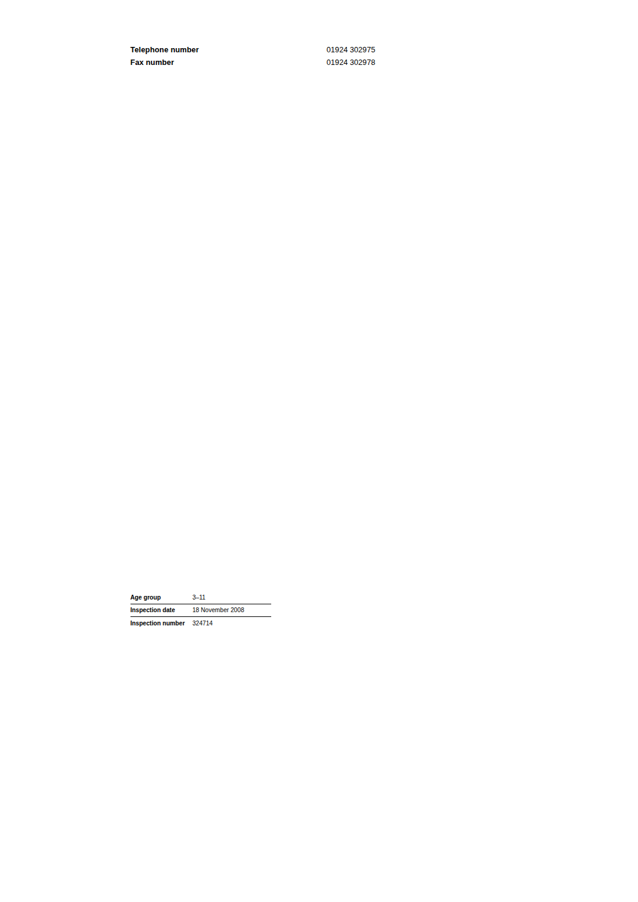| Telephone number | 01924 302975 |
| Fax number | 01924 302978 |
| Age group | 3–11 |
| Inspection date | 18 November 2008 |
| Inspection number | 324714 |